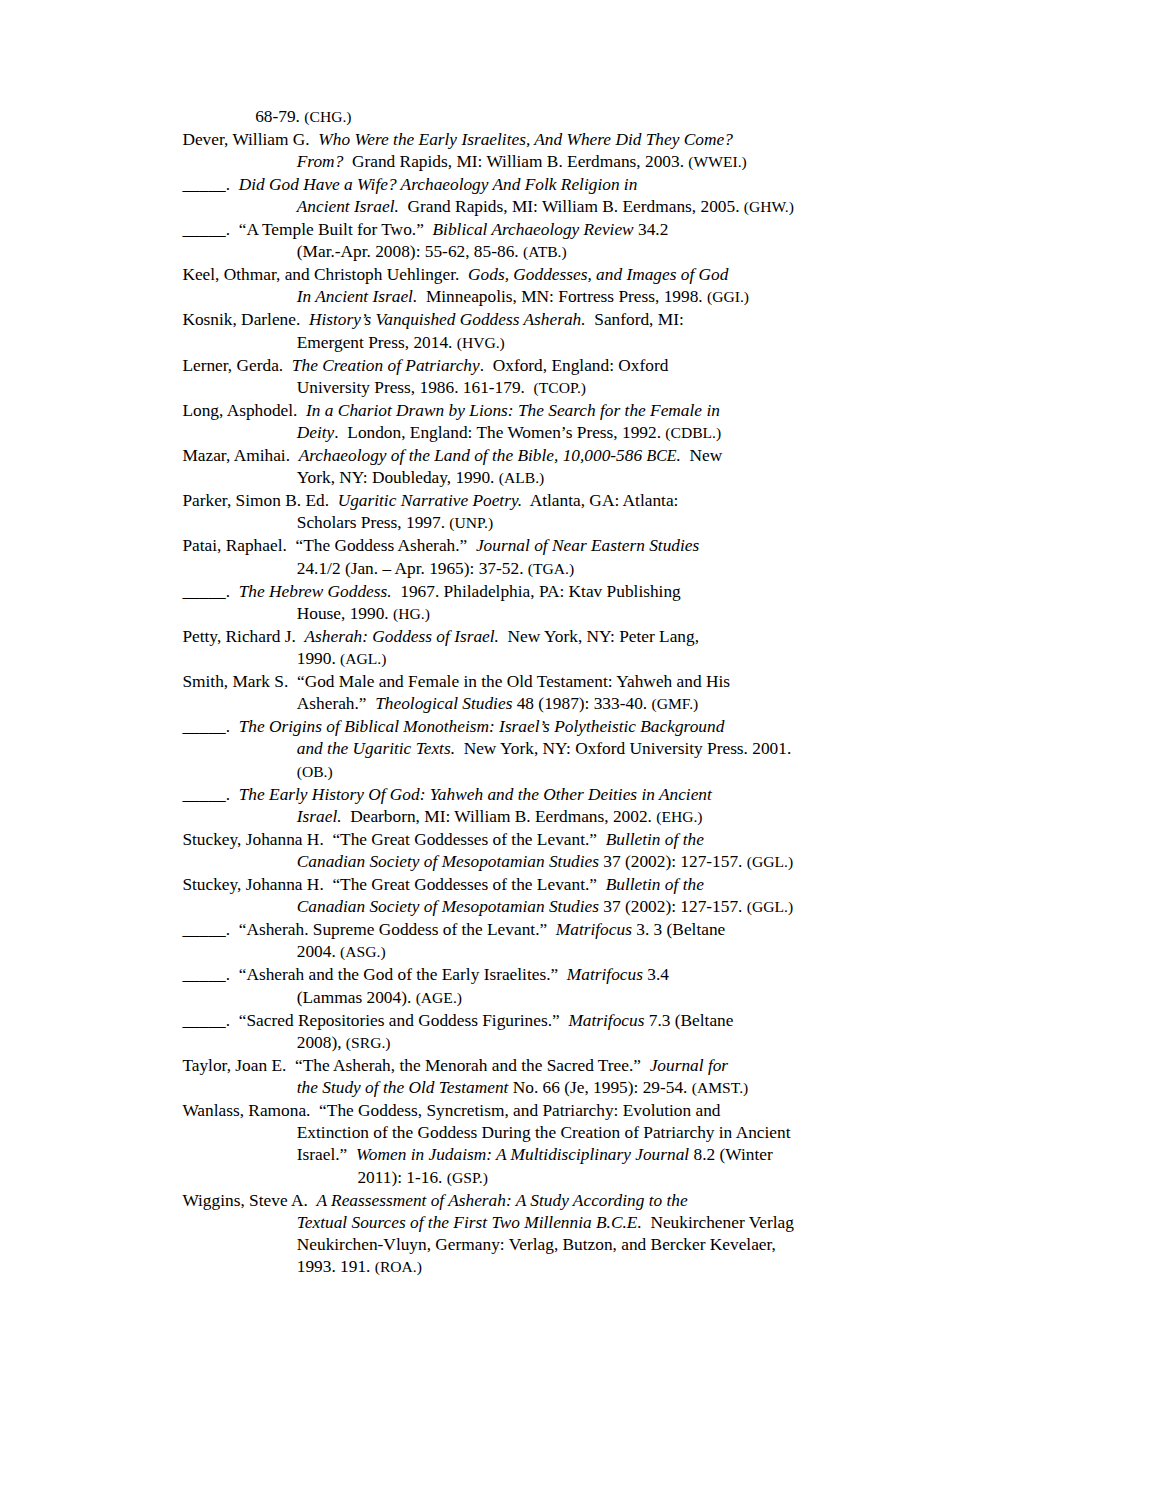68-79. (CHG.)
Dever, William G. Who Were the Early Israelites, And Where Did They Come?
From? Grand Rapids, MI: William B. Eerdmans, 2003. (WWEI.)
_____. Did God Have a Wife? Archaeology And Folk Religion in
Ancient Israel. Grand Rapids, MI: William B. Eerdmans, 2005. (GHW.)
_____. “A Temple Built for Two.” Biblical Archaeology Review 34.2
(Mar.-Apr. 2008): 55-62, 85-86. (ATB.)
Keel, Othmar, and Christoph Uehlinger. Gods, Goddesses, and Images of God
In Ancient Israel. Minneapolis, MN: Fortress Press, 1998. (GGI.)
Kosnik, Darlene. History’s Vanquished Goddess Asherah. Sanford, MI:
Emergent Press, 2014. (HVG.)
Lerner, Gerda. The Creation of Patriarchy. Oxford, England: Oxford
University Press, 1986. 161-179. (TCOP.)
Long, Asphodel. In a Chariot Drawn by Lions: The Search for the Female in
Deity. London, England: The Women’s Press, 1992. (CDBL.)
Mazar, Amihai. Archaeology of the Land of the Bible, 10,000-586 BCE. New
York, NY: Doubleday, 1990. (ALB.)
Parker, Simon B. Ed. Ugaritic Narrative Poetry. Atlanta, GA: Atlanta:
Scholars Press, 1997. (UNP.)
Patai, Raphael. “The Goddess Asherah.” Journal of Near Eastern Studies
24.1/2 (Jan. – Apr. 1965): 37-52. (TGA.)
_____. The Hebrew Goddess. 1967. Philadelphia, PA: Ktav Publishing
House, 1990. (HG.)
Petty, Richard J. Asherah: Goddess of Israel. New York, NY: Peter Lang,
1990. (AGL.)
Smith, Mark S. “God Male and Female in the Old Testament: Yahweh and His
Asherah.” Theological Studies 48 (1987): 333-40. (GMF.)
_____. The Origins of Biblical Monotheism: Israel’s Polytheistic Background
and the Ugaritic Texts. New York, NY: Oxford University Press. 2001.
(OB.)
_____. The Early History Of God: Yahweh and the Other Deities in Ancient
Israel. Dearborn, MI: William B. Eerdmans, 2002. (EHG.)
Stuckey, Johanna H. “The Great Goddesses of the Levant.” Bulletin of the
Canadian Society of Mesopotamian Studies 37 (2002): 127-157. (GGL.)
Stuckey, Johanna H. “The Great Goddesses of the Levant.” Bulletin of the
Canadian Society of Mesopotamian Studies 37 (2002): 127-157. (GGL.)
_____. “Asherah. Supreme Goddess of the Levant.” Matrifocus 3. 3 (Beltane
2004. (ASG.)
_____. “Asherah and the God of the Early Israelites.” Matrifocus 3.4
(Lammas 2004). (AGE.)
_____. “Sacred Repositories and Goddess Figurines.” Matrifocus 7.3 (Beltane
2008), (SRG.)
Taylor, Joan E. “The Asherah, the Menorah and the Sacred Tree.” Journal for
the Study of the Old Testament No. 66 (Je, 1995): 29-54. (AMST.)
Wanlass, Ramona. “The Goddess, Syncretism, and Patriarchy: Evolution and
Extinction of the Goddess During the Creation of Patriarchy in Ancient
Israel.” Women in Judaism: A Multidisciplinary Journal 8.2 (Winter
2011): 1-16. (GSP.)
Wiggins, Steve A. A Reassessment of Asherah: A Study According to the
Textual Sources of the First Two Millennia B.C.E. Neukirchener Verlag
Neukirchen-Vluyn, Germany: Verlag, Butzon, and Bercker Kevelaer,
1993. 191. (ROA.)